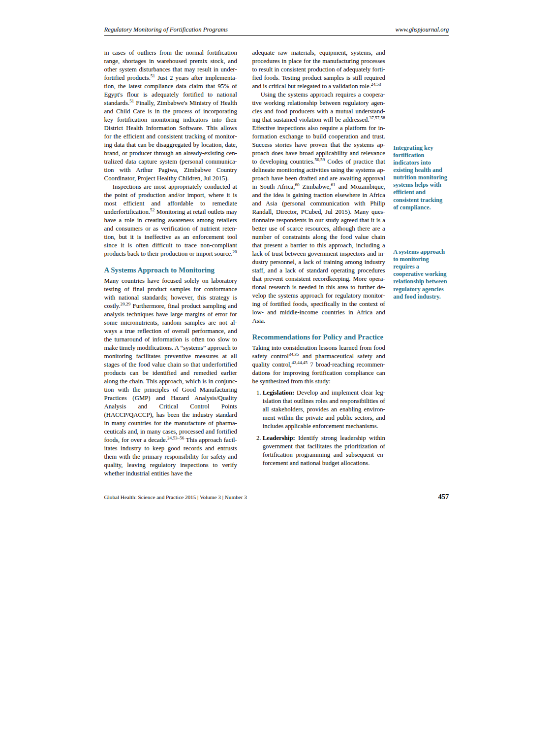Regulatory Monitoring of Fortification Programs www.ghspjournal.org
in cases of outliers from the normal fortification range, shortages in warehoused premix stock, and other system disturbances that may result in underfortified products.51 Just 2 years after implementation, the latest compliance data claim that 95% of Egypt's flour is adequately fortified to national standards.51 Finally, Zimbabwe's Ministry of Health and Child Care is in the process of incorporating key fortification monitoring indicators into their District Health Information Software. This allows for the efficient and consistent tracking of monitoring data that can be disaggregated by location, date, brand, or producer through an already-existing centralized data capture system (personal communication with Arthur Pagiwa, Zimbabwe Country Coordinator, Project Healthy Children, Jul 2015).
Inspections are most appropriately conducted at the point of production and/or import, where it is most efficient and affordable to remediate underfortification.52 Monitoring at retail outlets may have a role in creating awareness among retailers and consumers or as verification of nutrient retention, but it is ineffective as an enforcement tool since it is often difficult to trace non-compliant products back to their production or import source.20
A Systems Approach to Monitoring
Many countries have focused solely on laboratory testing of final product samples for conformance with national standards; however, this strategy is costly.20,29 Furthermore, final product sampling and analysis techniques have large margins of error for some micronutrients, random samples are not always a true reflection of overall performance, and the turnaround of information is often too slow to make timely modifications. A “systems” approach to monitoring facilitates preventive measures at all stages of the food value chain so that underfortified products can be identified and remedied earlier along the chain. This approach, which is in conjunction with the principles of Good Manufacturing Practices (GMP) and Hazard Analysis/Quality Analysis and Critical Control Points (HACCP/QACCP), has been the industry standard in many countries for the manufacture of pharmaceuticals and, in many cases, processed and fortified foods, for over a decade.24,53–56 This approach facilitates industry to keep good records and entrusts them with the primary responsibility for safety and quality, leaving regulatory inspections to verify whether industrial entities have the
adequate raw materials, equipment, systems, and procedures in place for the manufacturing processes to result in consistent production of adequately fortified foods. Testing product samples is still required and is critical but relegated to a validation role.24,53
Using the systems approach requires a cooperative working relationship between regulatory agencies and food producers with a mutual understanding that sustained violation will be addressed.37,57,58 Effective inspections also require a platform for information exchange to build cooperation and trust. Success stories have proven that the systems approach does have broad applicability and relevance to developing countries.50,59 Codes of practice that delineate monitoring activities using the systems approach have been drafted and are awaiting approval in South Africa,60 Zimbabwe,61 and Mozambique, and the idea is gaining traction elsewhere in Africa and Asia (personal communication with Philip Randall, Director, PCubed, Jul 2015). Many questionnaire respondents in our study agreed that it is a better use of scarce resources, although there are a number of constraints along the food value chain that present a barrier to this approach, including a lack of trust between government inspectors and industry personnel, a lack of training among industry staff, and a lack of standard operating procedures that prevent consistent recordkeeping. More operational research is needed in this area to further develop the systems approach for regulatory monitoring of fortified foods, specifically in the context of low- and middle-income countries in Africa and Asia.
Recommendations for Policy and Practice
Taking into consideration lessons learned from food safety control34,35 and pharmaceutical safety and quality control,42,44,45 7 broad-reaching recommendations for improving fortification compliance can be synthesized from this study:
Legislation: Develop and implement clear legislation that outlines roles and responsibilities of all stakeholders, provides an enabling environment within the private and public sectors, and includes applicable enforcement mechanisms.
Leadership: Identify strong leadership within government that facilitates the prioritization of fortification programming and subsequent enforcement and national budget allocations.
Integrating key fortification indicators into existing health and nutrition monitoring systems helps with efficient and consistent tracking of compliance.
A systems approach to monitoring requires a cooperative working relationship between regulatory agencies and food industry.
Global Health: Science and Practice 2015 | Volume 3 | Number 3 457